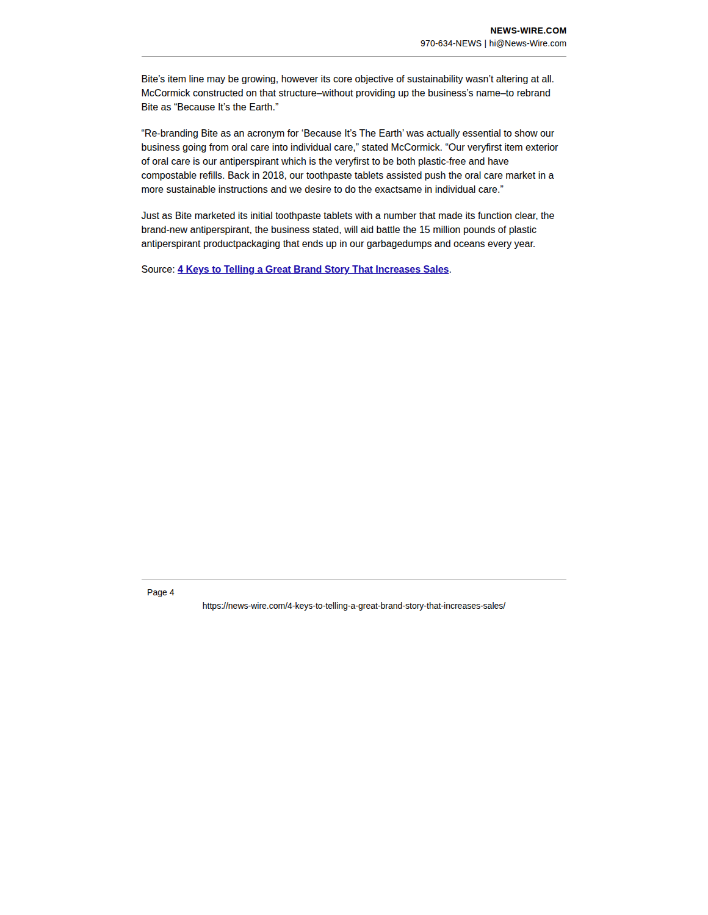NEWS-WIRE.COM
970-634-NEWS | hi@News-Wire.com
Bite’s item line may be growing, however its core objective of sustainability wasn’t altering at all. McCormick constructed on that structure–without providing up the business’s name–to rebrand Bite as “Because It’s the Earth.”
“Re-branding Bite as an acronym for ‘Because It’s The Earth’ was actually essential to show our business going from oral care into individual care,” stated McCormick. “Our veryfirst item exterior of oral care is our antiperspirant which is the veryfirst to be both plastic-free and have compostable refills. Back in 2018, our toothpaste tablets assisted push the oral care market in a more sustainable instructions and we desire to do the exactsame in individual care.”
Just as Bite marketed its initial toothpaste tablets with a number that made its function clear, the brand-new antiperspirant, the business stated, will aid battle the 15 million pounds of plastic antiperspirant productpackaging that ends up in our garbagedumps and oceans every year.
Source: 4 Keys to Telling a Great Brand Story That Increases Sales.
Page 4
https://news-wire.com/4-keys-to-telling-a-great-brand-story-that-increases-sales/